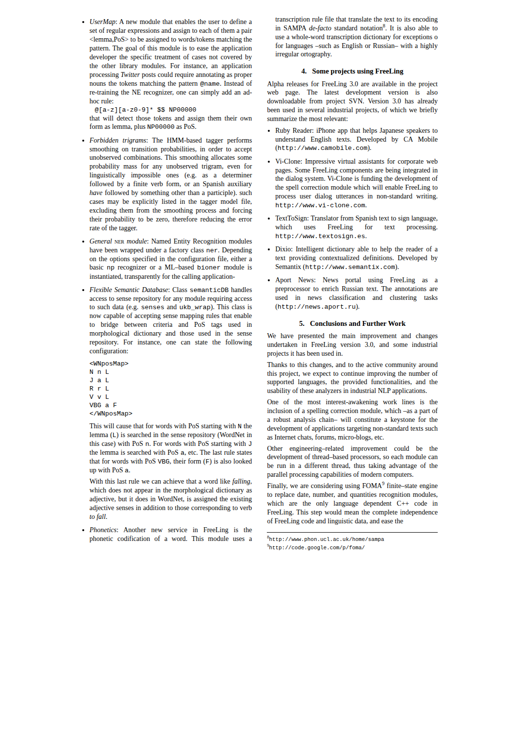UserMap: A new module that enables the user to define a set of regular expressions and assign to each of them a pair <lemma,PoS> to be assigned to words/tokens matching the pattern. The goal of this module is to ease the application developer the specific treatment of cases not covered by the other library modules. For instance, an application processing Twitter posts could require annotating as proper nouns the tokens matching the pattern @name. Instead of re-training the NE recognizer, one can simply add an ad-hoc rule:
@[a-z][a-z0-9]* $$ NP00000
that will detect those tokens and assign them their own form as lemma, plus NP00000 as PoS.
Forbidden trigrams: The HMM-based tagger performs smoothing on transition probabilities, in order to accept unobserved combinations. This smoothing allocates some probability mass for any unobserved trigram, even for linguistically impossible ones (e.g. as a determiner followed by a finite verb form, or an Spanish auxiliary have followed by something other than a participle). such cases may be explicitly listed in the tagger model file, excluding them from the smoothing process and forcing their probability to be zero, therefore reducing the error rate of the tagger.
General ner module: Named Entity Recognition modules have been wrapped under a factory class ner. Depending on the options specified in the configuration file, either a basic np recognizer or a ML–based bioner module is instantiated, transparently for the calling application-
Flexible Semantic Database: Class semanticDB handles access to sense repository for any module requiring access to such data (e.g. senses and ukb_wrap). This class is now capable of accepting sense mapping rules that enable to bridge between criteria and PoS tags used in morphological dictionary and those used in the sense repository. For instance, one can state the following configuration:
<WNposMap>
N n L
J a L
R r L
V v L
VBG a F
</WNposMap>
This will cause that for words with PoS starting with N the lemma (L) is searched in the sense repository (WordNet in this case) with PoS n. For words with PoS starting with J the lemma is searched with PoS a, etc. The last rule states that for words with PoS VBG, their form (F) is also looked up with PoS a.
With this last rule we can achieve that a word like falling, which does not appear in the morphological dictionary as adjective, but it does in WordNet, is assigned the existing adjective senses in addition to those corresponding to verb to fall.
Phonetics: Another new service in FreeLing is the phonetic codification of a word. This module uses a transcription rule file that translate the text to its encoding in SAMPA de-facto standard notation8. It is also able to use a whole-word transcription dictionary for exceptions o for languages –such as English or Russian– with a highly irregular ortography.
4. Some projects using FreeLing
Alpha releases for FreeLing 3.0 are available in the project web page. The latest development version is also downloadable from project SVN. Version 3.0 has already been used in several industrial projects, of which we briefly summarize the most relevant:
Ruby Reader: iPhone app that helps Japanese speakers to understand English texts. Developed by CA Mobile (http://www.camobile.com).
Vi-Clone: Impressive virtual assistants for corporate web pages. Some FreeLing components are being integrated in the dialog system. Vi-Clone is funding the development of the spell correction module which will enable FreeLing to process user dialog utterances in non-standard writing. http://www.vi-clone.com.
TextToSign: Translator from Spanish text to sign language, which uses FreeLing for text processing. http://www.textosign.es.
Dixio: Intelligent dictionary able to help the reader of a text providing contextualized definitions. Developed by Semantix (http://www.semantix.com).
Aport News: News portal using FreeLing as a preprocessor to enrich Russian text. The annotations are used in news classification and clustering tasks (http://news.aport.ru).
5. Conclusions and Further Work
We have presented the main improvement and changes undertaken in FreeLing version 3.0, and some industrial projects it has been used in.
Thanks to this changes, and to the active community around this project, we expect to continue improving the number of supported languages, the provided functionalities, and the usability of these analyzers in industrial NLP applications.
One of the most interest-awakening work lines is the inclusion of a spelling correction module, which –as a part of a robust analysis chain– will constitute a keystone for the development of applications targeting non-standard texts such as Internet chats, forums, micro-blogs, etc.
Other engineering–related improvement could be the development of thread–based processors, so each module can be run in a different thread, thus taking advantage of the parallel processing capabilities of modern computers.
Finally, we are considering using FOMA9 finite–state engine to replace date, number, and quantities recognition modules, which are the only language dependent C++ code in FreeLing. This step would mean the complete independence of FreeLing code and linguistic data, and ease the
8http://www.phon.ucl.ac.uk/home/sampa
9http://code.google.com/p/foma/